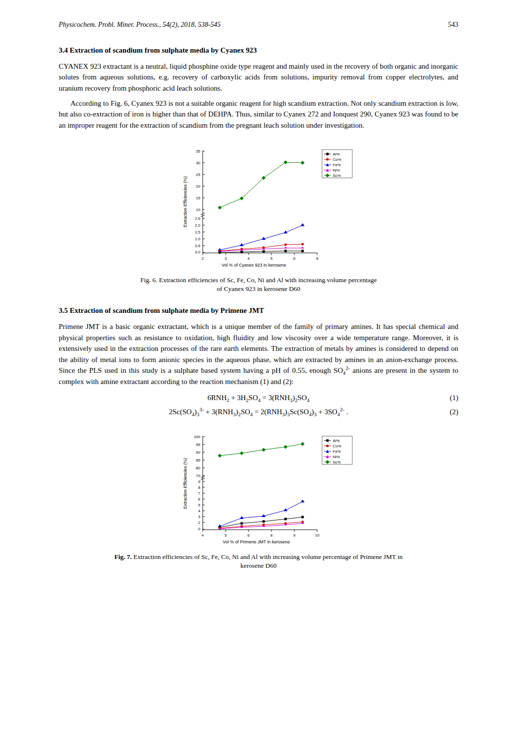Physicochem. Probl. Miner. Process., 54(2), 2018, 538-545 543
3.4 Extraction of scandium from sulphate media by Cyanex 923
CYANEX 923 extractant is a neutral, liquid phosphine oxide type reagent and mainly used in the recovery of both organic and inorganic solutes from aqueous solutions, e.g. recovery of carboxylic acids from solutions, impurity removal from copper electrolytes, and uranium recovery from phosphoric acid leach solutions.
According to Fig. 6, Cyanex 923 is not a suitable organic reagent for high scandium extraction. Not only scandium extraction is low, but also co-extraction of iron is higher than that of DEHPA. Thus, similar to Cyanex 272 and Ionquest 290, Cyanex 923 was found to be an improper reagent for the extraction of scandium from the pregnant leach solution under investigation.
35 30 25 20 15 10 2,5 2,0 1,5 1.0 0,5 0,0 2 3 4 5 6 8 Vol % of Cyanex 923 in kerosene Extraction Efficiencies (%) Al% Co% Fe% Ni% Sc%
Fig. 6. Extraction efficiencies of Sc, Fe, Co, Ni and Al with increasing volume percentage
of Cyanex 923 in kerosene D60
3.5 Extraction of scandium from sulphate media by Primene JMT
Primene JMT is a basic organic extractant, which is a unique member of the family of primary amines. It has special chemical and physical properties such as resistance to oxidation, high fluidity and low viscosity over a wide temperature range. Moreover, it is extensively used in the extraction processes of the rare earth elements. The extraction of metals by amines is considered to depend on the ability of metal ions to form anionic species in the aqueous phase, which are extracted by amines in an anion-exchange process. Since the PLS used in this study is a sulphate based system having a pH of 0.55, enough SO42- anions are present in the system to complex with amine extractant according to the reaction mechanism (1) and (2):
6RNH2 + 3H2SO4 = 3(RNH3)2SO4 (1)
2Sc(SO4)33- + 3(RNH3)2SO4 = 2(RNH3)3Sc(SO4)3 + 3SO42- . (2)
100 95 90 85 80 70 9 8 7 6 5 4 3 2 0 4 5 6 8 9 10 Vol % of Primene JMT in kerosene Extraction Efficiencies (%) Al% Co% Fe% Ni% Sc%
Fig. 7. Extraction efficiencies of Sc, Fe, Co, Ni and Al with increasing volume percentage of Primene JMT in
kerosene D60